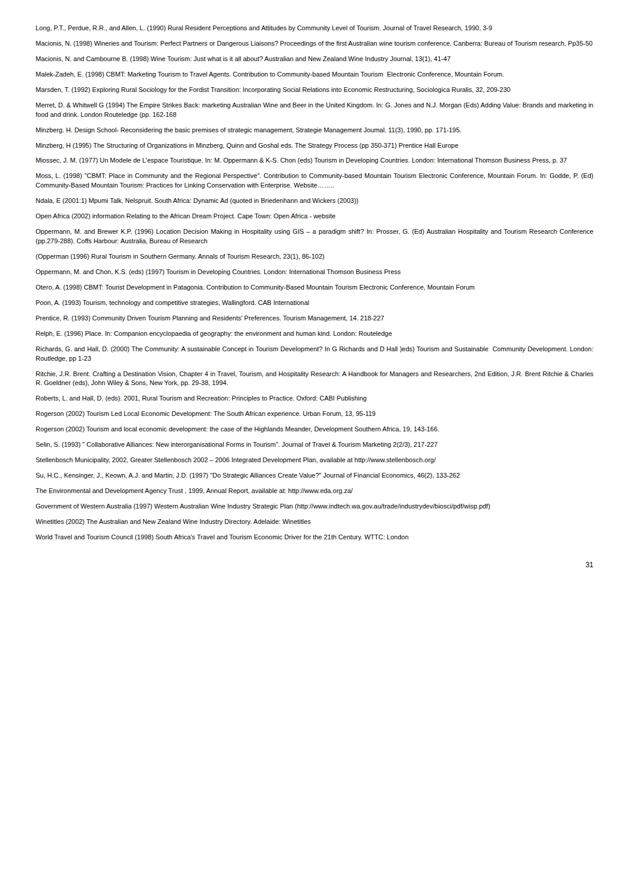Long, P.T., Perdue, R.R., and Allen, L. (1990) Rural Resident Perceptions and Attitudes by Community Level of Tourism. Journal of Travel Research, 1990, 3-9
Macionis, N. (1998) Wineries and Tourism: Perfect Partners or Dangerous Liaisons? Proceedings of the first Australian wine tourism conference. Canberra: Bureau of Tourism research. Pp35-50
Macionis, N. and Cambourne B. (1998) Wine Tourism: Just what is it all about? Australian and New Zealand Wine Industry Journal, 13(1), 41-47
Malek-Zadeh, E. (1998) CBMT: Marketing Tourism to Travel Agents. Contribution to Community-based Mountain Tourism Electronic Conference, Mountain Forum.
Marsden, T. (1992) Exploring Rural Sociology for the Fordist Transition: Incorporating Social Relations into Economic Restructuring, Sociologica Ruralis, 32, 209-230
Merret, D. & Whitwell G (1994) The Empire Strikes Back: marketing Australian Wine and Beer in the United Kingdom. In: G. Jones and N.J. Morgan (Eds) Adding Value: Brands and marketing in food and drink. London Routeledge (pp. 162-168
Minzberg. H. Design School- Reconsidering the basic premises of strategic management, Strategie Management Joumal. 11(3), 1990, pp. 171-195.
Minzberg, H (1995) The Structuring of Organizations in Minzberg, Quinn and Goshal eds. The Strategy Process (pp 350-371) Prentice Hall Europe
Miossec, J. M. (1977) Un Modele de L'espace Touristique. In: M. Oppermann & K-S. Chon (eds) Tourism in Developing Countries. London: International Thomson Business Press, p. 37
Moss, L. (1998) "CBMT: Place in Community and the Regional Perspective". Contribution to Community-based Mountain Tourism Electronic Conference, Mountain Forum. In: Godde, P. (Ed) Community-Based Mountain Tourism: Practices for Linking Conservation with Enterprise. Website……..
Ndala, E (2001:1) Mpumi Talk, Nelspruit. South Africa: Dynamic Ad (quoted in Briedenhann and Wickers (2003))
Open Africa (2002) information Relating to the African Dream Project. Cape Town: Open Africa - website
Oppermann, M. and Brewer K.P. (1996) Location Decision Making in Hospitality using GIS – a paradigm shift? In: Prosser, G. (Ed) Australian Hospitality and Tourism Research Conference (pp.279-288). Coffs Harbour: Australia, Bureau of Research
(Opperman (1996) Rural Tourism in Southern Germany. Annals of Tourism Research, 23(1), 86-102)
Oppermann, M. and Chon, K.S. (eds) (1997) Tourism in Developing Countries. London: International Thomson Business Press
Otero, A. (1998) CBMT: Tourist Development in Patagonia. Contribution to Community-Based Mountain Tourism Electronic Conference, Mountain Forum
Poon, A. (1993) Tourism, technology and competitive strategies, Wallingford. CAB International
Prentice, R. (1993) Community Driven Tourism Planning and Residents' Preferences. Tourism Management, 14. 218-227
Relph, E. (1996) Place. In: Companion encyclopaedia of geography: the environment and human kind. London: Routeledge
Richards, G. and Hall, D. (2000) The Community: A sustainable Concept in Tourism Development? In G Richards and D Hall )eds) Tourism and Sustainable Community Development. London: Routledge, pp 1-23
Ritchie, J.R. Brent. Crafting a Destination Vision, Chapter 4 in Travel, Tourism, and Hospitality Research: A Handbook for Managers and Researchers, 2nd Edition, J.R. Brent Ritchie & Charles R. Goeldner (eds), John Wiley & Sons, New York, pp. 29-38, 1994.
Roberts, L. and Hall, D. (eds). 2001, Rural Tourism and Recreation: Principles to Practice. Oxford: CABI Publishing
Rogerson (2002) Tourism Led Local Economic Development: The South African experience. Urban Forum, 13, 95-119
Rogerson (2002) Tourism and local economic development: the case of the Highlands Meander, Development Southern Africa, 19, 143-166.
Selin, S. (1993) " Collaborative Alliances: New interorganisational Forms in Tourism". Journal of Travel & Tourism Marketing 2(2/3), 217-227
Stellenbosch Municipality, 2002, Greater Stellenbosch 2002 – 2006 Integrated Development Plan, available at http://www.stellenbosch.org/
Su, H.C., Kensinger, J., Keown, A.J. and Martin, J.D. (1997) "Do Strategic Alliances Create Value?" Journal of Financial Economics, 46(2), 133-262
The Environmental and Development Agency Trust , 1999, Annual Report, available at: http://www.eda.org.za/
Government of Western Australia (1997) Western Australian Wine Industry Strategic Plan (http://www.indtech.wa.gov.au/trade/industrydev/biosci/pdf/wisp.pdf)
Winetitles (2002) The Australian and New Zealand Wine Industry Directory. Adelaide: Winetitles
World Travel and Tourism Council (1998) South Africa's Travel and Tourism Economic Driver for the 21th Century. WTTC: London
31